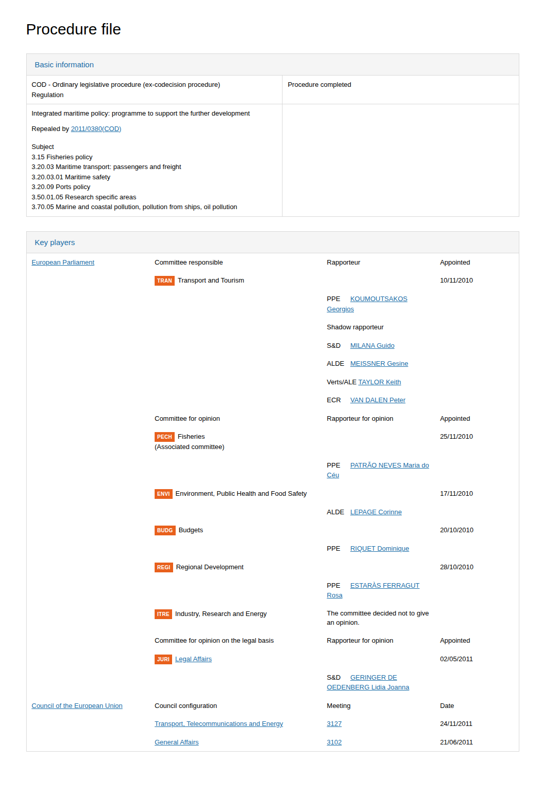Procedure file
Basic information
| COD - Ordinary legislative procedure (ex-codecision procedure) Regulation | Procedure completed |
| Integrated maritime policy: programme to support the further development Repealed by 2011/0380(COD) Subject 3.15 Fisheries policy 3.20.03 Maritime transport: passengers and freight 3.20.03.01 Maritime safety 3.20.09 Ports policy 3.50.01.05 Research specific areas 3.70.05 Marine and coastal pollution, pollution from ships, oil pollution | |
Key players
| European Parliament | Committee responsible | Rapporteur | Appointed |
| TRAN Transport and Tourism | | 10/11/2010 |
| | | PPE KOUMOUTSAKOS Georgios | |
| | | Shadow rapporteur | |
| | | S&D MILANA Guido | |
| | | ALDE MEISSNER Gesine | |
| | | Verts/ALE TAYLOR Keith | |
| | | ECR VAN DALEN Peter | |
| | Committee for opinion | Rapporteur for opinion | Appointed |
| | PECH Fisheries (Associated committee) | | 25/11/2010 |
| | | PPE PATRÃO NEVES Maria do Céu | |
| | ENVI Environment, Public Health and Food Safety | | 17/11/2010 |
| | | ALDE LEPAGE Corinne | |
| | BUDG Budgets | | 20/10/2010 |
| | | PPE RIQUET Dominique | |
| | REGI Regional Development | | 28/10/2010 |
| | | PPE ESTARÀS FERRAGUT Rosa | |
| | ITRE Industry, Research and Energy | The committee decided not to give an opinion. | |
| | Committee for opinion on the legal basis | Rapporteur for opinion | Appointed |
| | JURI Legal Affairs | | 02/05/2011 |
| | | S&D GERINGER DE OEDENBERG Lidia Joanna | |
| Council of the European Union | Council configuration | Meeting | Date |
| Transport, Telecommunications and Energy | 3127 | 24/11/2011 |
| General Affairs | 3102 | 21/06/2011 |